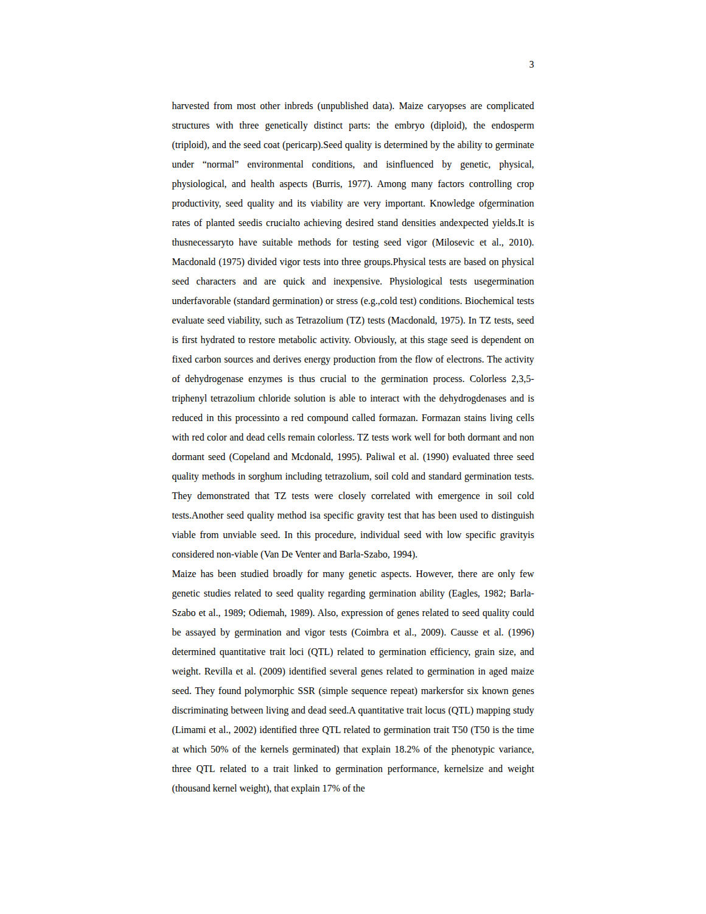3
harvested from most other inbreds (unpublished data). Maize caryopses are complicated structures with three genetically distinct parts: the embryo (diploid), the endosperm (triploid), and the seed coat (pericarp).Seed quality is determined by the ability to germinate under “normal” environmental conditions, and isinfluenced by genetic, physical, physiological, and health aspects (Burris, 1977). Among many factors controlling crop productivity, seed quality and its viability are very important. Knowledge ofgermination rates of planted seedis crucialto achieving desired stand densities andexpected yields.It is thusnecessaryto have suitable methods for testing seed vigor (Milosevic et al., 2010). Macdonald (1975) divided vigor tests into three groups.Physical tests are based on physical seed characters and are quick and inexpensive. Physiological tests usegermination underfavorable (standard germination) or stress (e.g.,cold test) conditions. Biochemical tests evaluate seed viability, such as Tetrazolium (TZ) tests (Macdonald, 1975). In TZ tests, seed is first hydrated to restore metabolic activity. Obviously, at this stage seed is dependent on fixed carbon sources and derives energy production from the flow of electrons. The activity of dehydrogenase enzymes is thus crucial to the germination process. Colorless 2,3,5-triphenyl tetrazolium chloride solution is able to interact with the dehydrogdenases and is reduced in this processinto a red compound called formazan. Formazan stains living cells with red color and dead cells remain colorless. TZ tests work well for both dormant and non dormant seed (Copeland and Mcdonald, 1995). Paliwal et al. (1990) evaluated three seed quality methods in sorghum including tetrazolium, soil cold and standard germination tests. They demonstrated that TZ tests were closely correlated with emergence in soil cold tests.Another seed quality method isa specific gravity test that has been used to distinguish viable from unviable seed. In this procedure, individual seed with low specific gravityis considered non-viable (Van De Venter and Barla-Szabo, 1994).
Maize has been studied broadly for many genetic aspects. However, there are only few genetic studies related to seed quality regarding germination ability (Eagles, 1982; Barla-Szabo et al., 1989; Odiemah, 1989). Also, expression of genes related to seed quality could be assayed by germination and vigor tests (Coimbra et al., 2009). Causse et al. (1996) determined quantitative trait loci (QTL) related to germination efficiency, grain size, and weight. Revilla et al. (2009) identified several genes related to germination in aged maize seed. They found polymorphic SSR (simple sequence repeat) markersfor six known genes discriminating between living and dead seed.A quantitative trait locus (QTL) mapping study (Limami et al., 2002) identified three QTL related to germination trait T50 (T50 is the time at which 50% of the kernels germinated) that explain 18.2% of the phenotypic variance, three QTL related to a trait linked to germination performance, kernelsize and weight (thousand kernel weight), that explain 17% of the